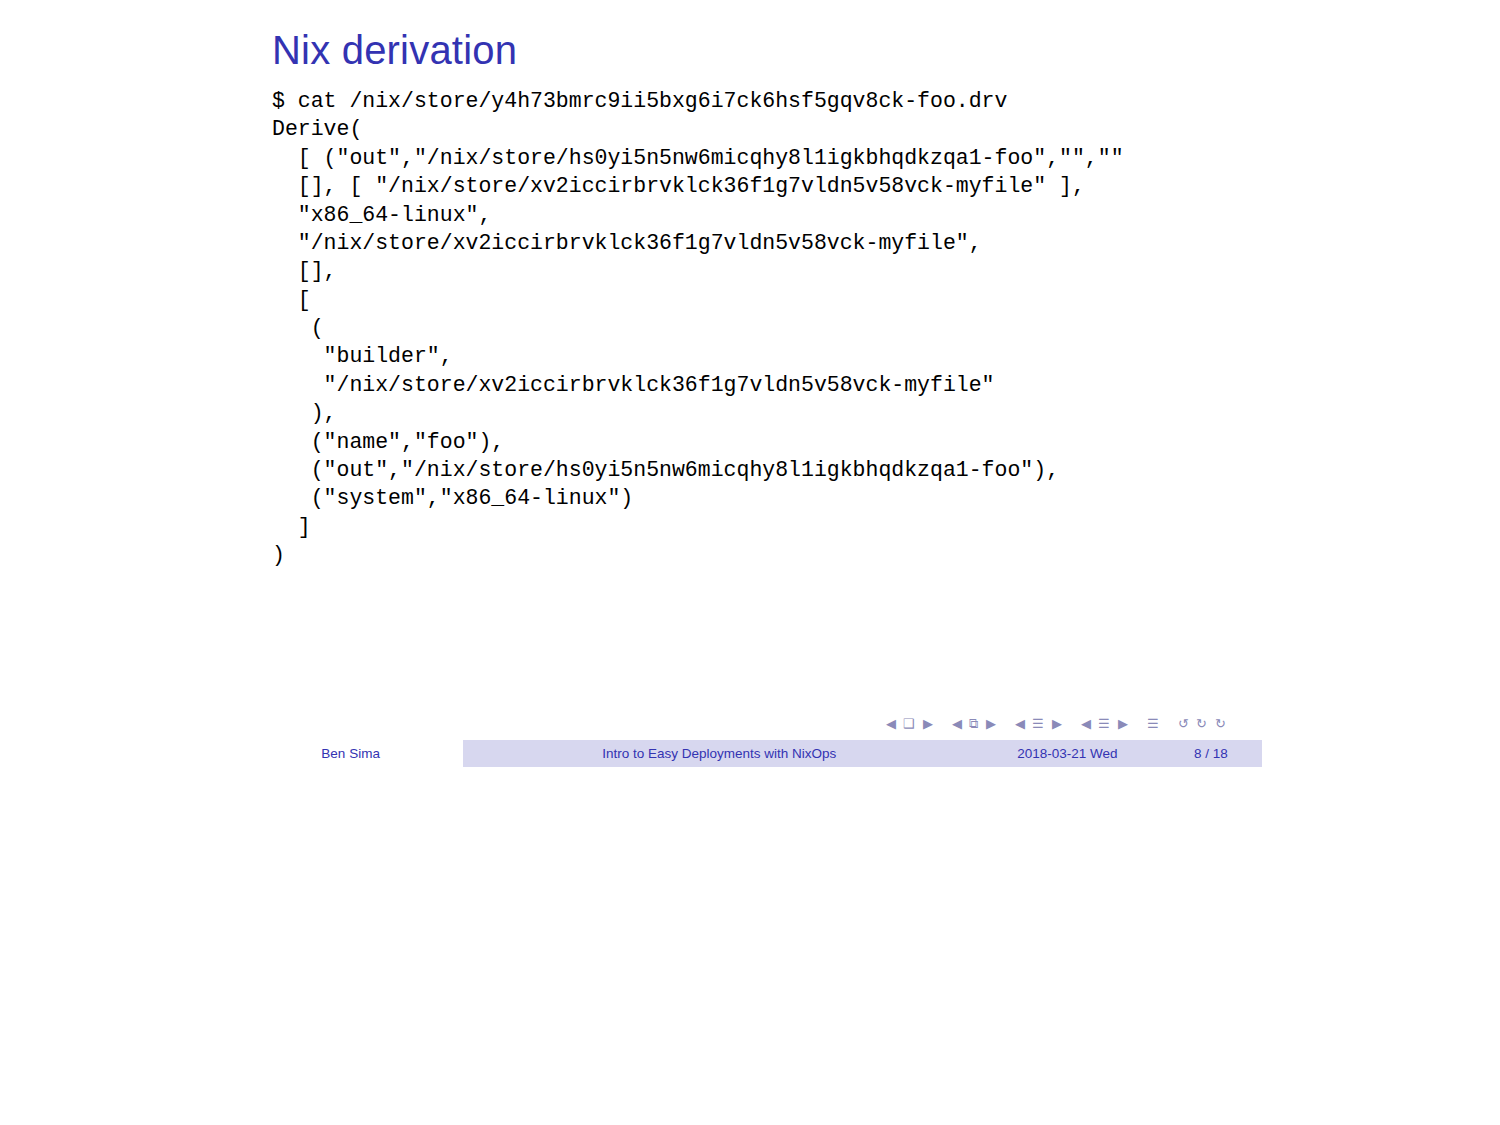Nix derivation
$ cat /nix/store/y4h73bmrc9ii5bxg6i7ck6hsf5gqv8ck-foo.drv
Derive(
  [ ("out","/nix/store/hs0yi5n5nw6micqhy8l1igkbhqdkzqa1-foo","",""
  [], [ "/nix/store/xv2iccirbrvklck36f1g7vldn5v58vck-myfile" ],
  "x86_64-linux",
  "/nix/store/xv2iccirbrvklck36f1g7vldn5v58vck-myfile",
  [],
  [
   (
    "builder",
    "/nix/store/xv2iccirbrvklck36f1g7vldn5v58vck-myfile"
   ),
   ("name","foo"),
   ("out","/nix/store/hs0yi5n5nw6micqhy8l1igkbhqdkzqa1-foo"),
   ("system","x86_64-linux")
  ]
)
◀ ❑ ▶ ◀ ⧉ ▶ ◀ ☰ ▶ ◀ ☰ ▶ ☰ ↺ ↻ ↻
Ben Sima
Intro to Easy Deployments with NixOps
2018-03-21 Wed
8 / 18